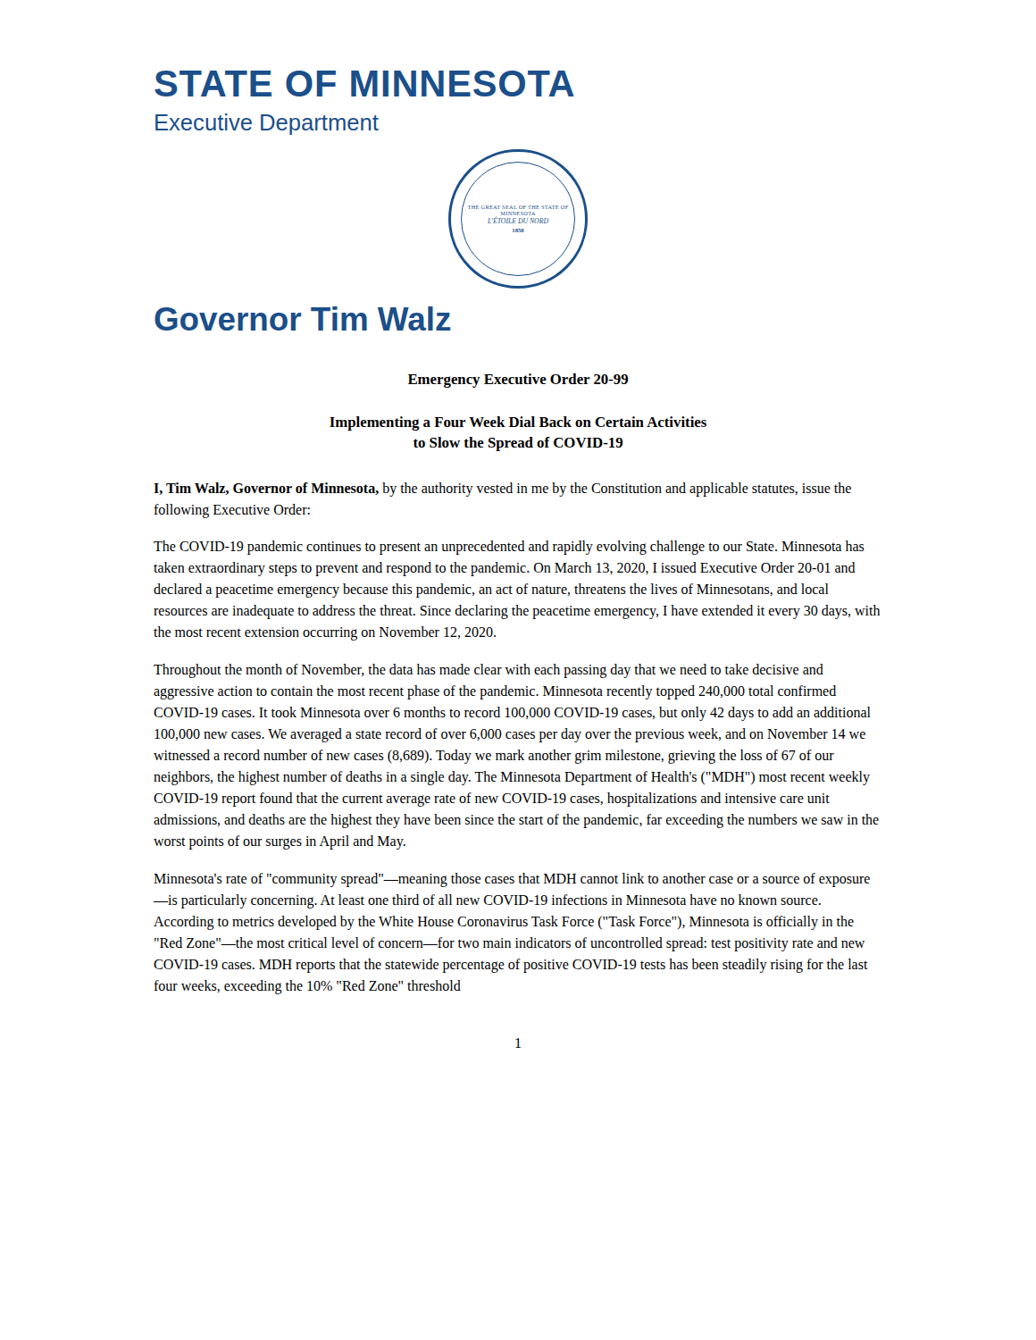STATE OF MINNESOTA
Executive Department
THE GREAT SEAL OF THE STATE OF MINNESOTA
L'ÉTOILE DU NORD
1858
Governor Tim Walz
Emergency Executive Order 20-99
Implementing a Four Week Dial Back on Certain Activities
to Slow the Spread of COVID-19
I, Tim Walz, Governor of Minnesota, by the authority vested in me by the Constitution and applicable statutes, issue the following Executive Order:
The COVID-19 pandemic continues to present an unprecedented and rapidly evolving challenge to our State. Minnesota has taken extraordinary steps to prevent and respond to the pandemic. On March 13, 2020, I issued Executive Order 20-01 and declared a peacetime emergency because this pandemic, an act of nature, threatens the lives of Minnesotans, and local resources are inadequate to address the threat. Since declaring the peacetime emergency, I have extended it every 30 days, with the most recent extension occurring on November 12, 2020.
Throughout the month of November, the data has made clear with each passing day that we need to take decisive and aggressive action to contain the most recent phase of the pandemic. Minnesota recently topped 240,000 total confirmed COVID-19 cases. It took Minnesota over 6 months to record 100,000 COVID-19 cases, but only 42 days to add an additional 100,000 new cases. We averaged a state record of over 6,000 cases per day over the previous week, and on November 14 we witnessed a record number of new cases (8,689). Today we mark another grim milestone, grieving the loss of 67 of our neighbors, the highest number of deaths in a single day. The Minnesota Department of Health's ("MDH") most recent weekly COVID-19 report found that the current average rate of new COVID-19 cases, hospitalizations and intensive care unit admissions, and deaths are the highest they have been since the start of the pandemic, far exceeding the numbers we saw in the worst points of our surges in April and May.
Minnesota's rate of "community spread"—meaning those cases that MDH cannot link to another case or a source of exposure—is particularly concerning. At least one third of all new COVID-19 infections in Minnesota have no known source. According to metrics developed by the White House Coronavirus Task Force ("Task Force"), Minnesota is officially in the "Red Zone"—the most critical level of concern—for two main indicators of uncontrolled spread: test positivity rate and new COVID-19 cases. MDH reports that the statewide percentage of positive COVID-19 tests has been steadily rising for the last four weeks, exceeding the 10% "Red Zone" threshold
1